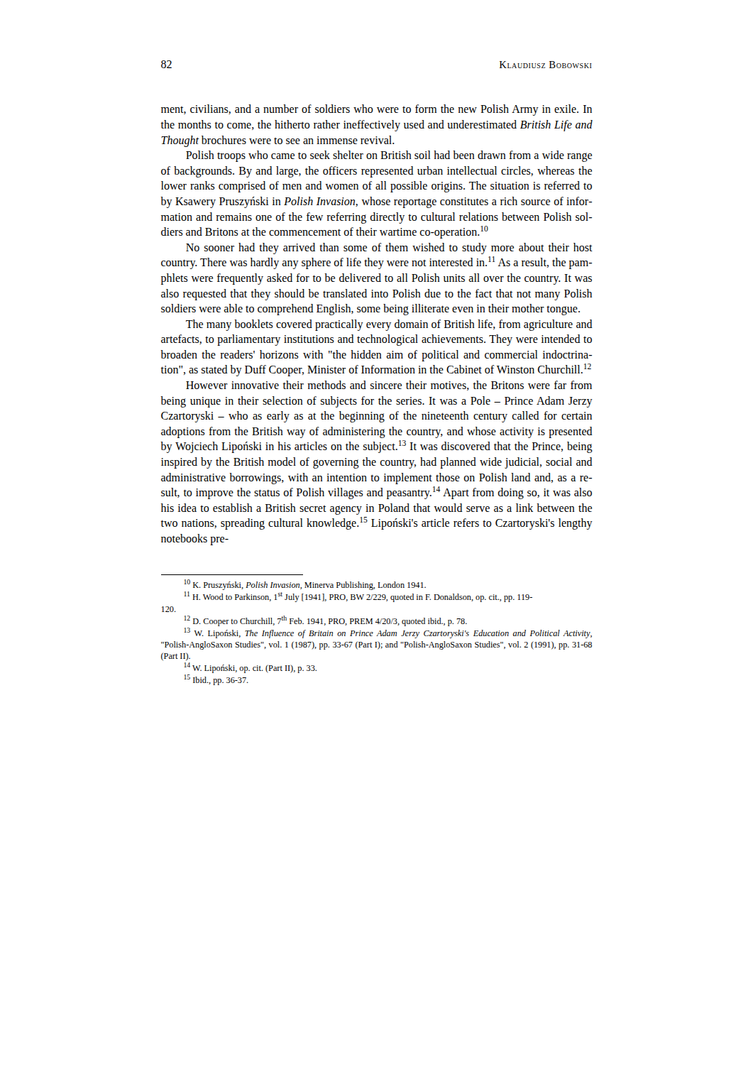82 Klaudiusz Bobowski
ment, civilians, and a number of soldiers who were to form the new Polish Army in exile. In the months to come, the hitherto rather ineffectively used and underestimated British Life and Thought brochures were to see an immense revival.
Polish troops who came to seek shelter on British soil had been drawn from a wide range of backgrounds. By and large, the officers represented urban intellectual circles, whereas the lower ranks comprised of men and women of all possible origins. The situation is referred to by Ksawery Pruszyński in Polish Invasion, whose reportage constitutes a rich source of information and remains one of the few referring directly to cultural relations between Polish soldiers and Britons at the commencement of their wartime co-operation.10
No sooner had they arrived than some of them wished to study more about their host country. There was hardly any sphere of life they were not interested in.11 As a result, the pamphlets were frequently asked for to be delivered to all Polish units all over the country. It was also requested that they should be translated into Polish due to the fact that not many Polish soldiers were able to comprehend English, some being illiterate even in their mother tongue.
The many booklets covered practically every domain of British life, from agriculture and artefacts, to parliamentary institutions and technological achievements. They were intended to broaden the readers' horizons with "the hidden aim of political and commercial indoctrination", as stated by Duff Cooper, Minister of Information in the Cabinet of Winston Churchill.12
However innovative their methods and sincere their motives, the Britons were far from being unique in their selection of subjects for the series. It was a Pole – Prince Adam Jerzy Czartoryski – who as early as at the beginning of the nineteenth century called for certain adoptions from the British way of administering the country, and whose activity is presented by Wojciech Lipoński in his articles on the subject.13 It was discovered that the Prince, being inspired by the British model of governing the country, had planned wide judicial, social and administrative borrowings, with an intention to implement those on Polish land and, as a result, to improve the status of Polish villages and peasantry.14 Apart from doing so, it was also his idea to establish a British secret agency in Poland that would serve as a link between the two nations, spreading cultural knowledge.15 Lipoński's article refers to Czartoryski's lengthy notebooks pre-
10 K. Pruszyński, Polish Invasion, Minerva Publishing, London 1941.
11 H. Wood to Parkinson, 1st July [1941], PRO, BW 2/229, quoted in F. Donaldson, op. cit., pp. 119-
120.
12 D. Cooper to Churchill, 7th Feb. 1941, PRO, PREM 4/20/3, quoted ibid., p. 78.
13 W. Lipoński, The Influence of Britain on Prince Adam Jerzy Czartoryski's Education and Political Activity, "Polish-AngloSaxon Studies", vol. 1 (1987), pp. 33-67 (Part I); and "Polish-AngloSaxon Studies", vol. 2 (1991), pp. 31-68 (Part II).
14 W. Lipoński, op. cit. (Part II), p. 33.
15 Ibid., pp. 36-37.